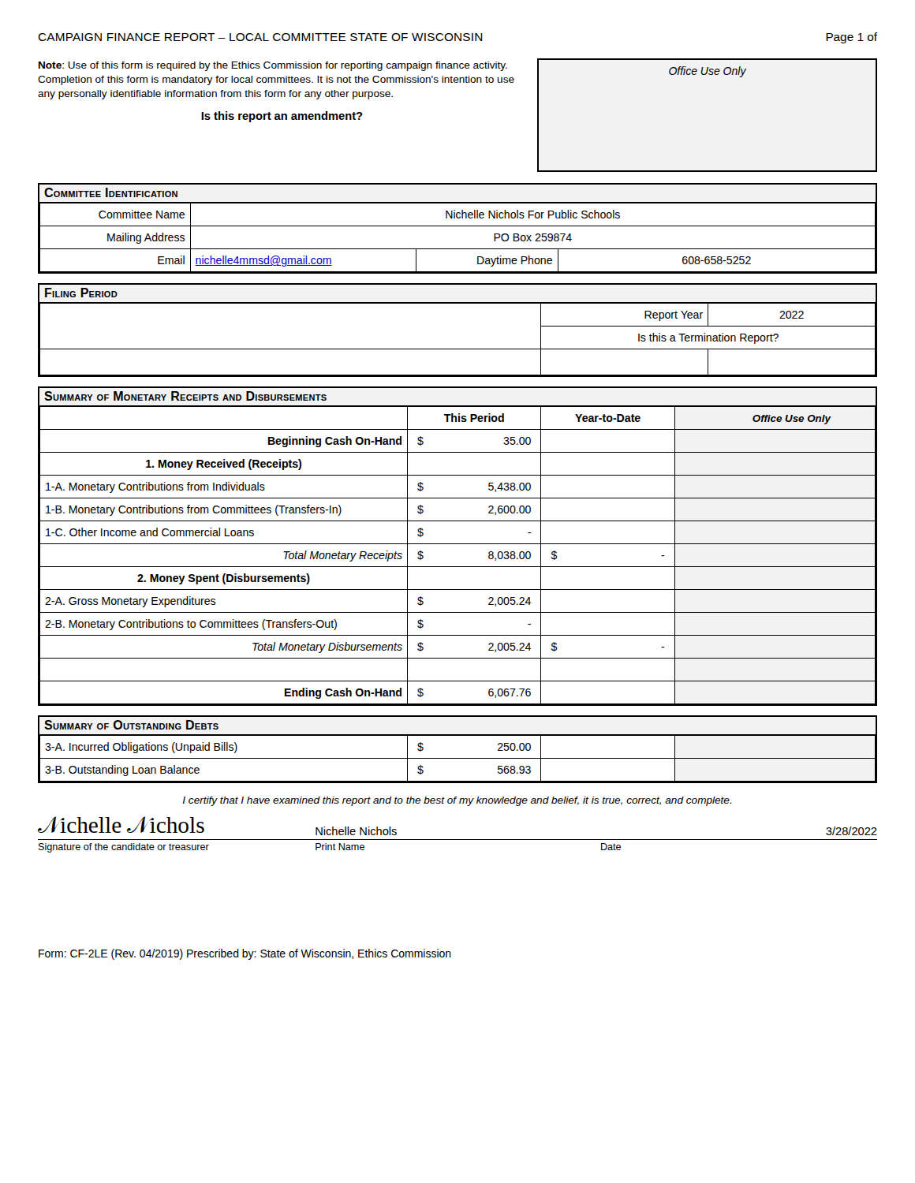CAMPAIGN FINANCE REPORT – LOCAL COMMITTEE STATE OF WISCONSIN
Page 1 of
Note: Use of this form is required by the Ethics Commission for reporting campaign finance activity. Completion of this form is mandatory for local committees. It is not the Commission's intention to use any personally identifiable information from this form for any other purpose.
Is this report an amendment?
Office Use Only
Committee Identification
| Committee Name | Nichelle Nichols For Public Schools |
| Mailing Address | PO Box 259874 |
| Email | nichelle4mmsd@gmail.com | Daytime Phone | 608-658-5252 |
Filing Period
| | Report Year | 2022 |
| Is this a Termination Report? |
Summary of Monetary Receipts and Disbursements
| | This Period | Year-to-Date | | Office Use Only |
| Beginning Cash On-Hand | / $ / 35.00 / | | | |
| 1. Money Received (Receipts) | | | | |
| 1-A. Monetary Contributions from Individuals | / $ / 5,438.00 / | | | |
| 1-B. Monetary Contributions from Committees (Transfers-In) | / $ / 2,600.00 / | | | |
| 1-C. Other Income and Commercial Loans | / $ / - / | | | |
| Total Monetary Receipts | / $ / 8,038.00 / | / $ / - / | | |
| 2. Money Spent (Disbursements) | | | | |
| 2-A. Gross Monetary Expenditures | / $ / 2,005.24 / | | | |
| 2-B. Monetary Contributions to Committees (Transfers-Out) | / $ / - / | | | |
| Total Monetary Disbursements | / $ / 2,005.24 / | / $ / - / | | |
| Ending Cash On-Hand | / $ / 6,067.76 / | | | |
Summary of Outstanding Debts
| 3-A. Incurred Obligations (Unpaid Bills) | / $ / 250.00 / | | | |
| 3-B. Outstanding Loan Balance | / $ / 568.93 / | | | |
I certify that I have examined this report and to the best of my knowledge and belief, it is true, correct, and complete.
𝒩ichelle 𝒩ichols
Signature of the candidate or treasurer
Nichelle Nichols
Print Name
3/28/2022
Date
Form: CF-2LE (Rev. 04/2019) Prescribed by: State of Wisconsin, Ethics Commission